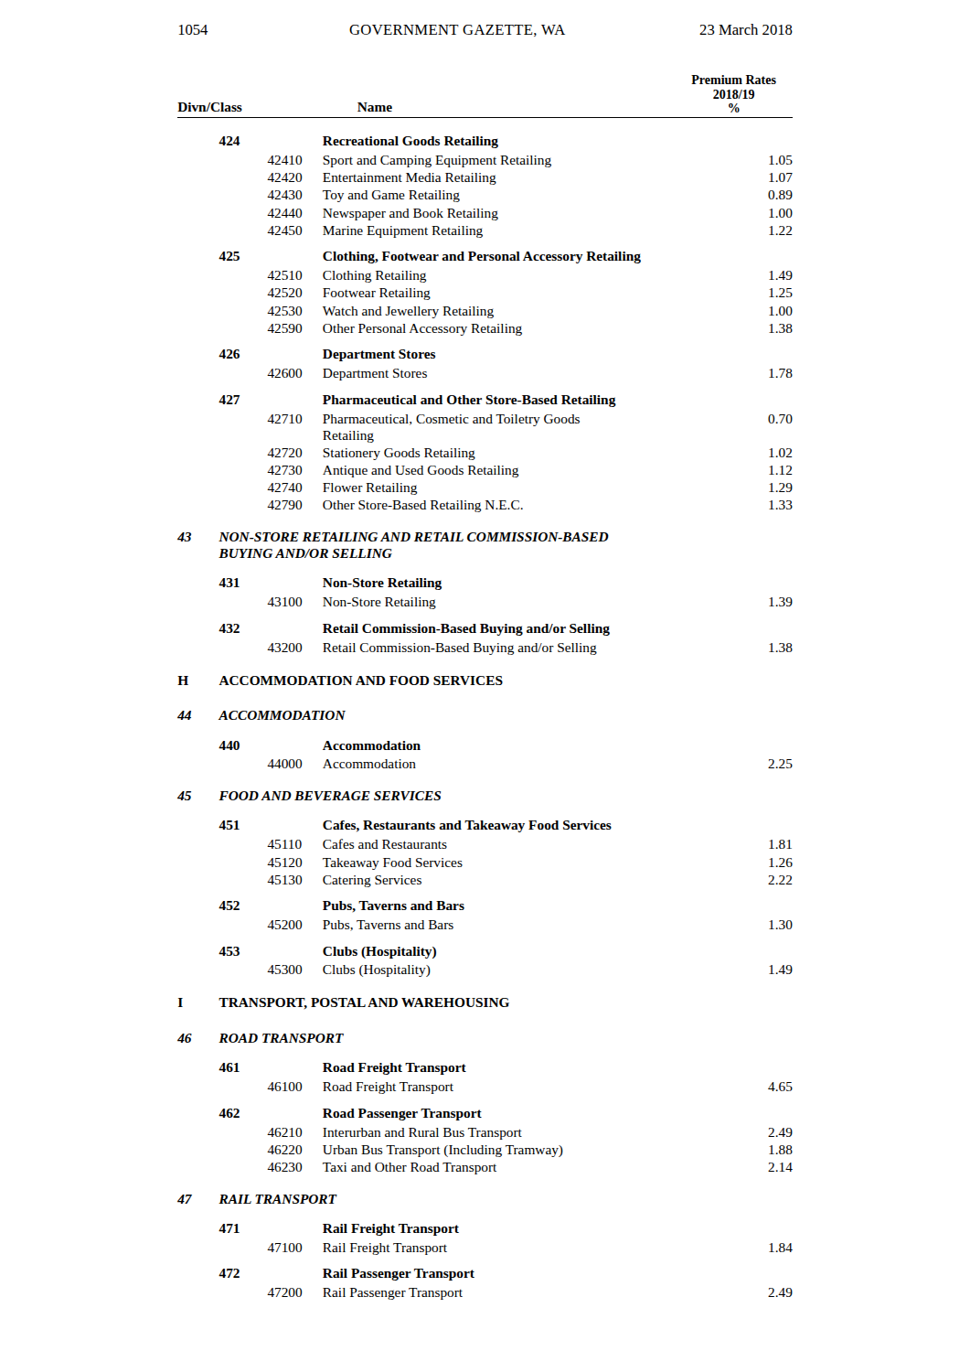1054
GOVERNMENT GAZETTE, WA
23 March 2018
Divn/Class
Name
Premium Rates
2018/19
%
| | 424 | | Recreational Goods Retailing |
| | | 42410 | Sport and Camping Equipment Retailing | 1.05 |
| | | 42420 | Entertainment Media Retailing | 1.07 |
| | | 42430 | Toy and Game Retailing | 0.89 |
| | | 42440 | Newspaper and Book Retailing | 1.00 |
| | | 42450 | Marine Equipment Retailing | 1.22 |
| | 425 | | Clothing, Footwear and Personal Accessory Retailing |
| | | 42510 | Clothing Retailing | 1.49 |
| | | 42520 | Footwear Retailing | 1.25 |
| | | 42530 | Watch and Jewellery Retailing | 1.00 |
| | | 42590 | Other Personal Accessory Retailing | 1.38 |
| | 426 | | Department Stores |
| | | 42600 | Department Stores | 1.78 |
| | 427 | | Pharmaceutical and Other Store-Based Retailing |
| | | 42710 | Pharmaceutical, Cosmetic and Toiletry Goods Retailing | 0.70 |
| | | 42720 | Stationery Goods Retailing | 1.02 |
| | | 42730 | Antique and Used Goods Retailing | 1.12 |
| | | 42740 | Flower Retailing | 1.29 |
| | | 42790 | Other Store-Based Retailing N.E.C. | 1.33 |
| 43 | NON-STORE RETAILING AND RETAIL COMMISSION-BASED BUYING AND/OR SELLING |
| | 431 | | Non-Store Retailing |
| | | 43100 | Non-Store Retailing | 1.39 |
| | 432 | | Retail Commission-Based Buying and/or Selling |
| | | 43200 | Retail Commission-Based Buying and/or Selling | 1.38 |
| H | ACCOMMODATION AND FOOD SERVICES |
| 44 | ACCOMMODATION |
| | 440 | | Accommodation |
| | | 44000 | Accommodation | 2.25 |
| 45 | FOOD AND BEVERAGE SERVICES |
| | 451 | | Cafes, Restaurants and Takeaway Food Services |
| | | 45110 | Cafes and Restaurants | 1.81 |
| | | 45120 | Takeaway Food Services | 1.26 |
| | | 45130 | Catering Services | 2.22 |
| | 452 | | Pubs, Taverns and Bars |
| | | 45200 | Pubs, Taverns and Bars | 1.30 |
| | 453 | | Clubs (Hospitality) |
| | | 45300 | Clubs (Hospitality) | 1.49 |
| I | TRANSPORT, POSTAL AND WAREHOUSING |
| 46 | ROAD TRANSPORT |
| | 461 | | Road Freight Transport |
| | | 46100 | Road Freight Transport | 4.65 |
| | 462 | | Road Passenger Transport |
| | | 46210 | Interurban and Rural Bus Transport | 2.49 |
| | | 46220 | Urban Bus Transport (Including Tramway) | 1.88 |
| | | 46230 | Taxi and Other Road Transport | 2.14 |
| 47 | RAIL TRANSPORT |
| | 471 | | Rail Freight Transport |
| | | 47100 | Rail Freight Transport | 1.84 |
| | 472 | | Rail Passenger Transport |
| | | 47200 | Rail Passenger Transport | 2.49 |